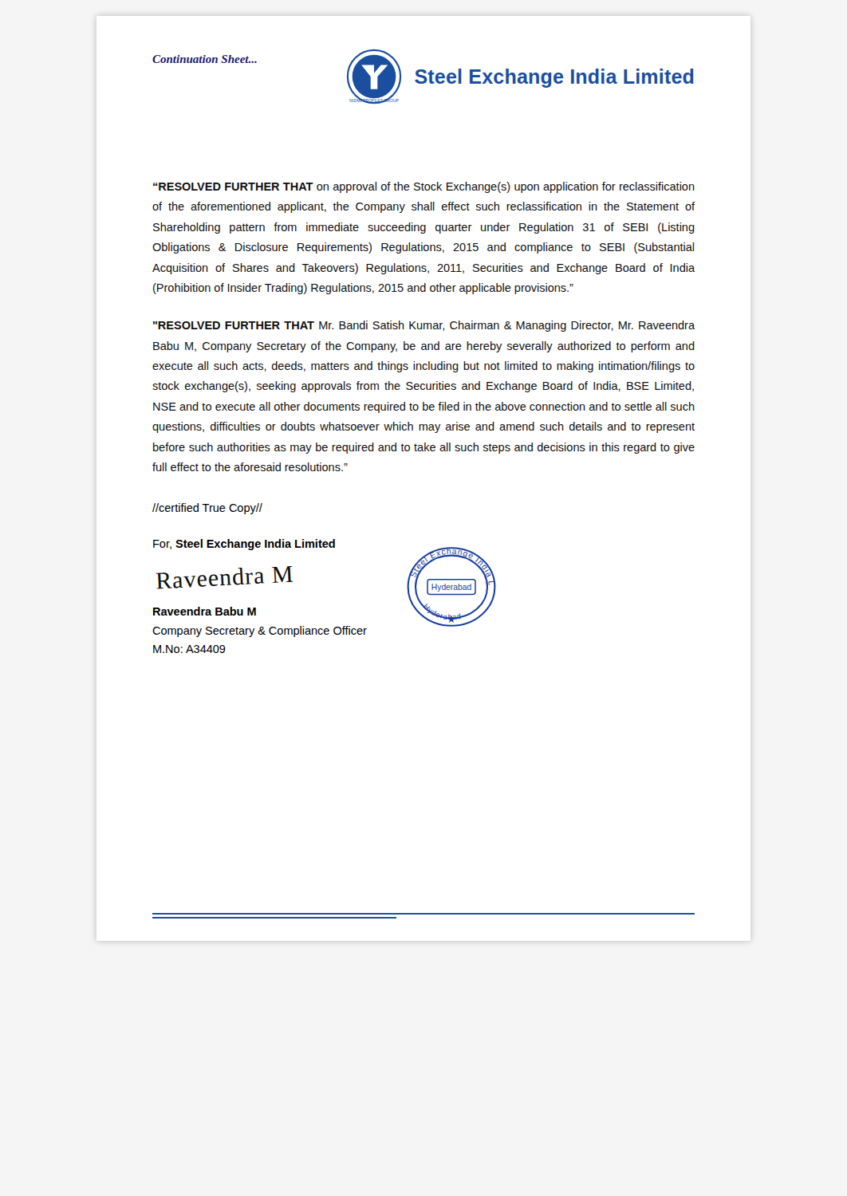Continuation Sheet...
NIZAM PROFILES GROUP
Steel Exchange India Limited
“RESOLVED FURTHER THAT on approval of the Stock Exchange(s) upon application for reclassification of the aforementioned applicant, the Company shall effect such reclassification in the Statement of Shareholding pattern from immediate succeeding quarter under Regulation 31 of SEBI (Listing Obligations & Disclosure Requirements) Regulations, 2015 and compliance to SEBI (Substantial Acquisition of Shares and Takeovers) Regulations, 2011, Securities and Exchange Board of India (Prohibition of Insider Trading) Regulations, 2015 and other applicable provisions.”
"RESOLVED FURTHER THAT Mr. Bandi Satish Kumar, Chairman & Managing Director, Mr. Raveendra Babu M, Company Secretary of the Company, be and are hereby severally authorized to perform and execute all such acts, deeds, matters and things including but not limited to making intimation/filings to stock exchange(s), seeking approvals from the Securities and Exchange Board of India, BSE Limited, NSE and to execute all other documents required to be filed in the above connection and to settle all such questions, difficulties or doubts whatsoever which may arise and amend such details and to represent before such authorities as may be required and to take all such steps and decisions in this regard to give full effect to the aforesaid resolutions.”
//certified True Copy//
For, Steel Exchange India Limited
Raveendra M
Raveendra Babu M
Company Secretary & Compliance Officer
M.No: A34409
Steel Exchange India Limited Hyderabad Hyderabad ★